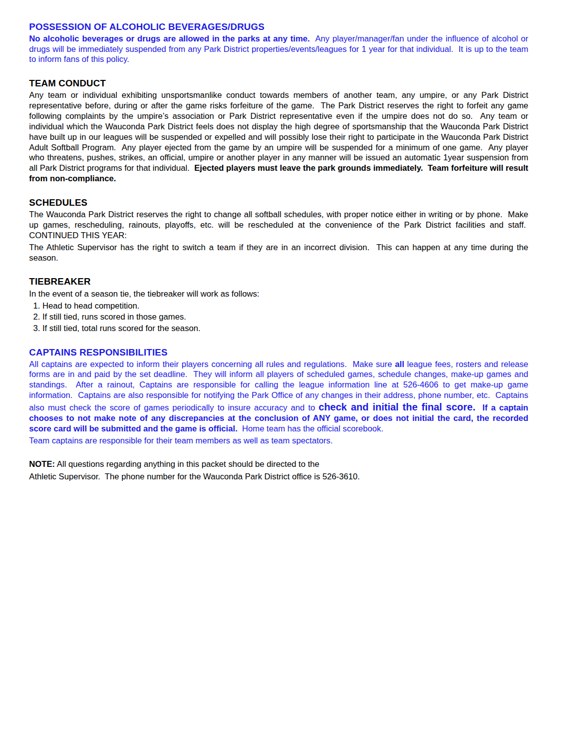POSSESSION OF ALCOHOLIC BEVERAGES/DRUGS
No alcoholic beverages or drugs are allowed in the parks at any time. Any player/manager/fan under the influence of alcohol or drugs will be immediately suspended from any Park District properties/events/leagues for 1 year for that individual. It is up to the team to inform fans of this policy.
TEAM CONDUCT
Any team or individual exhibiting unsportsmanlike conduct towards members of another team, any umpire, or any Park District representative before, during or after the game risks forfeiture of the game. The Park District reserves the right to forfeit any game following complaints by the umpire’s association or Park District representative even if the umpire does not do so. Any team or individual which the Wauconda Park District feels does not display the high degree of sportsmanship that the Wauconda Park District have built up in our leagues will be suspended or expelled and will possibly lose their right to participate in the Wauconda Park District Adult Softball Program. Any player ejected from the game by an umpire will be suspended for a minimum of one game. Any player who threatens, pushes, strikes, an official, umpire or another player in any manner will be issued an automatic 1year suspension from all Park District programs for that individual. Ejected players must leave the park grounds immediately. Team forfeiture will result from non-compliance.
SCHEDULES
The Wauconda Park District reserves the right to change all softball schedules, with proper notice either in writing or by phone. Make up games, rescheduling, rainouts, playoffs, etc. will be rescheduled at the convenience of the Park District facilities and staff. CONTINUED THIS YEAR:
The Athletic Supervisor has the right to switch a team if they are in an incorrect division. This can happen at any time during the season.
TIEBREAKER
In the event of a season tie, the tiebreaker will work as follows:
Head to head competition.
If still tied, runs scored in those games.
If still tied, total runs scored for the season.
CAPTAINS RESPONSIBILITIES
All captains are expected to inform their players concerning all rules and regulations. Make sure all league fees, rosters and release forms are in and paid by the set deadline. They will inform all players of scheduled games, schedule changes, make-up games and standings. After a rainout, Captains are responsible for calling the league information line at 526-4606 to get make-up game information. Captains are also responsible for notifying the Park Office of any changes in their address, phone number, etc. Captains also must check the score of games periodically to insure accuracy and to check and initial the final score. If a captain chooses to not make note of any discrepancies at the conclusion of ANY game, or does not initial the card, the recorded score card will be submitted and the game is official. Home team has the official scorebook.
Team captains are responsible for their team members as well as team spectators.
NOTE: All questions regarding anything in this packet should be directed to the
Athletic Supervisor. The phone number for the Wauconda Park District office is 526-3610.